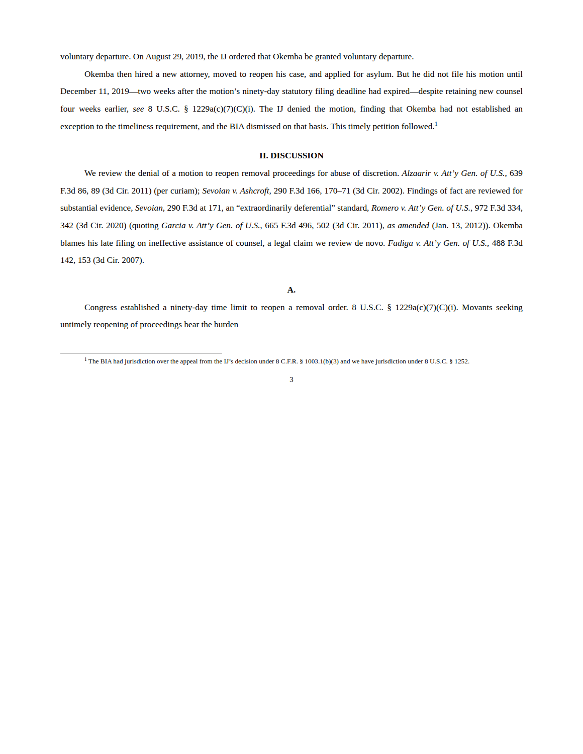voluntary departure. On August 29, 2019, the IJ ordered that Okemba be granted voluntary departure.
Okemba then hired a new attorney, moved to reopen his case, and applied for asylum. But he did not file his motion until December 11, 2019—two weeks after the motion’s ninety-day statutory filing deadline had expired—despite retaining new counsel four weeks earlier, see 8 U.S.C. § 1229a(c)(7)(C)(i). The IJ denied the motion, finding that Okemba had not established an exception to the timeliness requirement, and the BIA dismissed on that basis. This timely petition followed.1
II. DISCUSSION
We review the denial of a motion to reopen removal proceedings for abuse of discretion. Alzaarir v. Att’y Gen. of U.S., 639 F.3d 86, 89 (3d Cir. 2011) (per curiam); Sevoian v. Ashcroft, 290 F.3d 166, 170–71 (3d Cir. 2002). Findings of fact are reviewed for substantial evidence, Sevoian, 290 F.3d at 171, an “extraordinarily deferential” standard, Romero v. Att’y Gen. of U.S., 972 F.3d 334, 342 (3d Cir. 2020) (quoting Garcia v. Att’y Gen. of U.S., 665 F.3d 496, 502 (3d Cir. 2011), as amended (Jan. 13, 2012)). Okemba blames his late filing on ineffective assistance of counsel, a legal claim we review de novo. Fadiga v. Att’y Gen. of U.S., 488 F.3d 142, 153 (3d Cir. 2007).
A.
Congress established a ninety-day time limit to reopen a removal order. 8 U.S.C. § 1229a(c)(7)(C)(i). Movants seeking untimely reopening of proceedings bear the burden
1 The BIA had jurisdiction over the appeal from the IJ’s decision under 8 C.F.R. § 1003.1(b)(3) and we have jurisdiction under 8 U.S.C. § 1252.
3